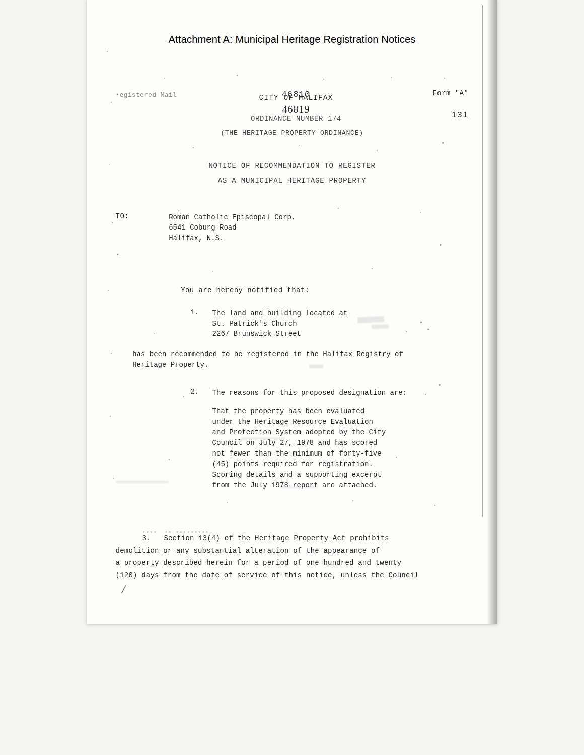Attachment A: Municipal Heritage Registration Notices
•egistered Mail
46810
CITY OF HALIFAX
46819
ORDINANCE NUMBER 174
Form "A"
131
(THE HERITAGE PROPERTY ORDINANCE)
NOTICE OF RECOMMENDATION TO REGISTER
AS A MUNICIPAL HERITAGE PROPERTY
TO:
Roman Catholic Episcopal Corp.
6541 Coburg Road
Halifax, N.S.
You are hereby notified that:
1.
The land and building located at
St. Patrick's Church
2267 Brunswick Street
has been recommended to be registered in the Halifax Registry of
Heritage Property.
2.
The reasons for this proposed designation are:
That the property has been evaluated under the Heritage Resource Evaluation and Protection System adopted by the City Council on July 27, 1978 and has scored not fewer than the minimum of forty-five (45) points required for registration. Scoring details and a supporting excerpt from the July 1978 report are attached.
3. Section 13(4) of the Heritage Property Act prohibits
demolition or any substantial alteration of the appearance of
a property described herein for a period of one hundred and twenty
(120) days from the date of service of this notice, unless the Council
/
•••• •• •••••••••
•
•
•
•
•
•